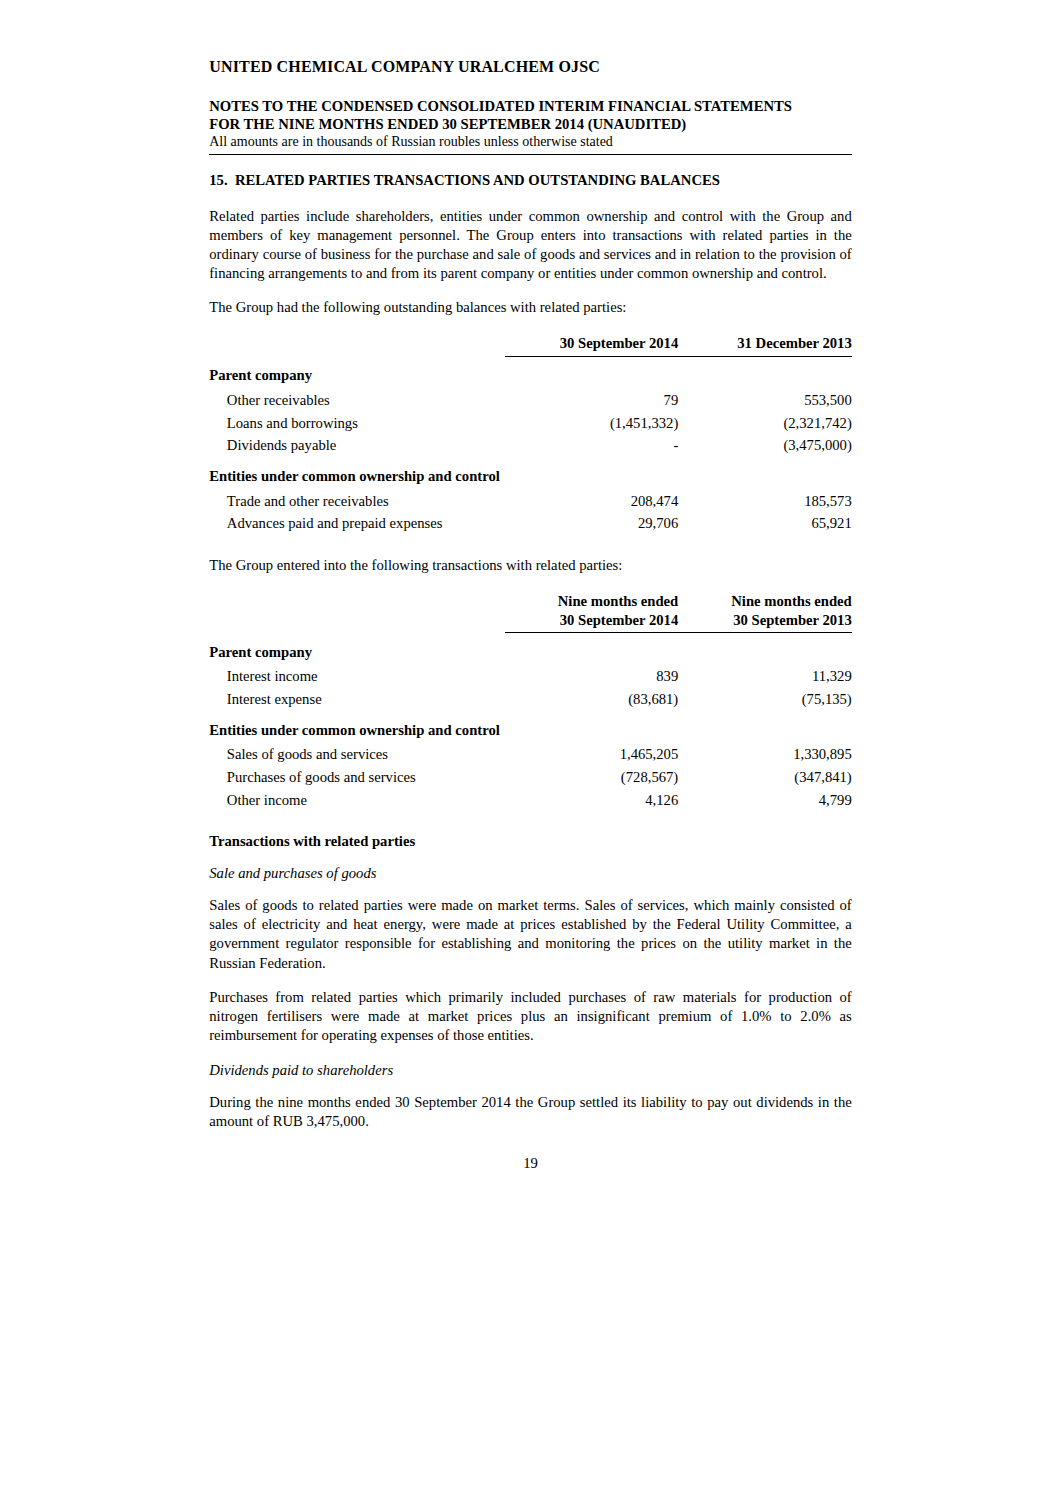UNITED CHEMICAL COMPANY URALCHEM OJSC
NOTES TO THE CONDENSED CONSOLIDATED INTERIM FINANCIAL STATEMENTS
FOR THE NINE MONTHS ENDED 30 SEPTEMBER 2014 (UNAUDITED)
All amounts are in thousands of Russian roubles unless otherwise stated
15. RELATED PARTIES TRANSACTIONS AND OUTSTANDING BALANCES
Related parties include shareholders, entities under common ownership and control with the Group and members of key management personnel. The Group enters into transactions with related parties in the ordinary course of business for the purchase and sale of goods and services and in relation to the provision of financing arrangements to and from its parent company or entities under common ownership and control.
The Group had the following outstanding balances with related parties:
| | 30 September 2014 | 31 December 2013 |
| --- | --- | --- |
| Parent company | | |
| Other receivables | 79 | 553,500 |
| Loans and borrowings | (1,451,332) | (2,321,742) |
| Dividends payable | - | (3,475,000) |
| Entities under common ownership and control | | |
| Trade and other receivables | 208,474 | 185,573 |
| Advances paid and prepaid expenses | 29,706 | 65,921 |
The Group entered into the following transactions with related parties:
| | Nine months ended 30 September 2014 | Nine months ended 30 September 2013 |
| --- | --- | --- |
| Parent company | | |
| Interest income | 839 | 11,329 |
| Interest expense | (83,681) | (75,135) |
| Entities under common ownership and control | | |
| Sales of goods and services | 1,465,205 | 1,330,895 |
| Purchases of goods and services | (728,567) | (347,841) |
| Other income | 4,126 | 4,799 |
Transactions with related parties
Sale and purchases of goods
Sales of goods to related parties were made on market terms. Sales of services, which mainly consisted of sales of electricity and heat energy, were made at prices established by the Federal Utility Committee, a government regulator responsible for establishing and monitoring the prices on the utility market in the Russian Federation.
Purchases from related parties which primarily included purchases of raw materials for production of nitrogen fertilisers were made at market prices plus an insignificant premium of 1.0% to 2.0% as reimbursement for operating expenses of those entities.
Dividends paid to shareholders
During the nine months ended 30 September 2014 the Group settled its liability to pay out dividends in the amount of RUB 3,475,000.
19